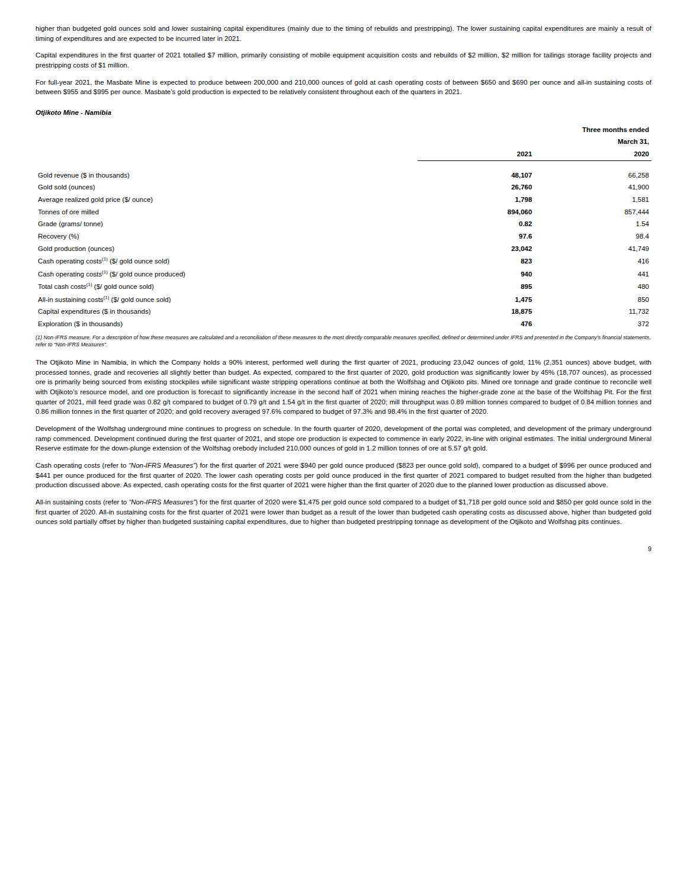higher than budgeted gold ounces sold and lower sustaining capital expenditures (mainly due to the timing of rebuilds and prestripping). The lower sustaining capital expenditures are mainly a result of timing of expenditures and are expected to be incurred later in 2021.
Capital expenditures in the first quarter of 2021 totalled $7 million, primarily consisting of mobile equipment acquisition costs and rebuilds of $2 million, $2 million for tailings storage facility projects and prestripping costs of $1 million.
For full-year 2021, the Masbate Mine is expected to produce between 200,000 and 210,000 ounces of gold at cash operating costs of between $650 and $690 per ounce and all-in sustaining costs of between $955 and $995 per ounce. Masbate’s gold production is expected to be relatively consistent throughout each of the quarters in 2021.
Otjikoto Mine - Namibia
| | Three months ended |
| | March 31, |
| | 2021 | 2020 |
| Gold revenue ($ in thousands) | 48,107 | 66,258 |
| Gold sold (ounces) | 26,760 | 41,900 |
| Average realized gold price ($/ ounce) | 1,798 | 1,581 |
| Tonnes of ore milled | 894,060 | 857,444 |
| Grade (grams/ tonne) | 0.82 | 1.54 |
| Recovery (%) | 97.6 | 98.4 |
| Gold production (ounces) | 23,042 | 41,749 |
| Cash operating costs (1) ($/ gold ounce sold) | 823 | 416 |
| Cash operating costs (1) ($/ gold ounce produced) | 940 | 441 |
| Total cash costs (1) ($/ gold ounce sold) | 895 | 480 |
| All-in sustaining costs (1) ($/ gold ounce sold) | 1,475 | 850 |
| Capital expenditures ($ in thousands) | 18,875 | 11,732 |
| Exploration ($ in thousands) | 476 | 372 |
(1) Non-IFRS measure. For a description of how these measures are calculated and a reconciliation of these measures to the most directly comparable measures specified, defined or determined under IFRS and presented in the Company’s financial statements, refer to “Non-IFRS Measures”.
The Otjikoto Mine in Namibia, in which the Company holds a 90% interest, performed well during the first quarter of 2021, producing 23,042 ounces of gold, 11% (2,351 ounces) above budget, with processed tonnes, grade and recoveries all slightly better than budget. As expected, compared to the first quarter of 2020, gold production was significantly lower by 45% (18,707 ounces), as processed ore is primarily being sourced from existing stockpiles while significant waste stripping operations continue at both the Wolfshag and Otjikoto pits. Mined ore tonnage and grade continue to reconcile well with Otjikoto’s resource model, and ore production is forecast to significantly increase in the second half of 2021 when mining reaches the higher-grade zone at the base of the Wolfshag Pit. For the first quarter of 2021, mill feed grade was 0.82 g/t compared to budget of 0.79 g/t and 1.54 g/t in the first quarter of 2020; mill throughput was 0.89 million tonnes compared to budget of 0.84 million tonnes and 0.86 million tonnes in the first quarter of 2020; and gold recovery averaged 97.6% compared to budget of 97.3% and 98.4% in the first quarter of 2020.
Development of the Wolfshag underground mine continues to progress on schedule. In the fourth quarter of 2020, development of the portal was completed, and development of the primary underground ramp commenced. Development continued during the first quarter of 2021, and stope ore production is expected to commence in early 2022, in-line with original estimates. The initial underground Mineral Reserve estimate for the down-plunge extension of the Wolfshag orebody included 210,000 ounces of gold in 1.2 million tonnes of ore at 5.57 g/t gold.
Cash operating costs (refer to “Non-IFRS Measures”) for the first quarter of 2021 were $940 per gold ounce produced ($823 per ounce gold sold), compared to a budget of $996 per ounce produced and $441 per ounce produced for the first quarter of 2020. The lower cash operating costs per gold ounce produced in the first quarter of 2021 compared to budget resulted from the higher than budgeted production discussed above. As expected, cash operating costs for the first quarter of 2021 were higher than the first quarter of 2020 due to the planned lower production as discussed above.
All-in sustaining costs (refer to “Non-IFRS Measures”) for the first quarter of 2020 were $1,475 per gold ounce sold compared to a budget of $1,718 per gold ounce sold and $850 per gold ounce sold in the first quarter of 2020. All-in sustaining costs for the first quarter of 2021 were lower than budget as a result of the lower than budgeted cash operating costs as discussed above, higher than budgeted gold ounces sold partially offset by higher than budgeted sustaining capital expenditures, due to higher than budgeted prestripping tonnage as development of the Otjikoto and Wolfshag pits continues.
9